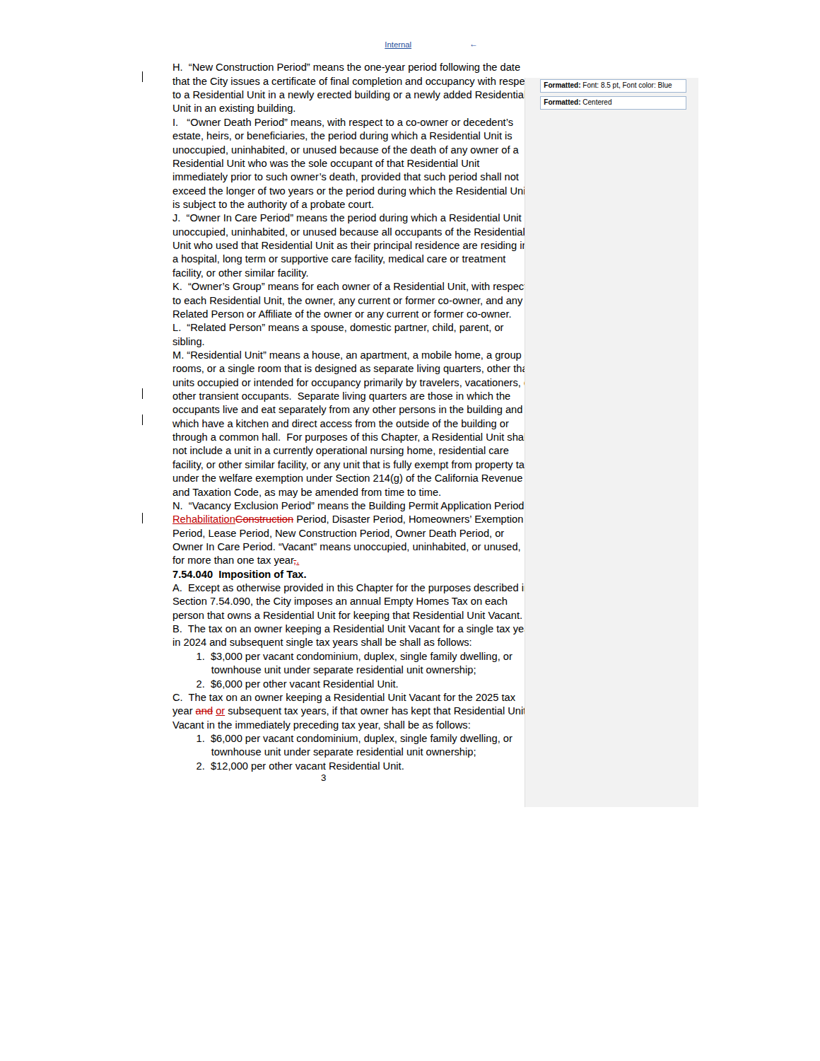Formatted: Font: 8.5 pt, Font color: Blue
Formatted: Centered
Internal ←
H. “New Construction Period” means the one-year period following the date that the City issues a certificate of final completion and occupancy with respect to a Residential Unit in a newly erected building or a newly added Residential Unit in an existing building.
I. “Owner Death Period” means, with respect to a co-owner or decedent’s estate, heirs, or beneficiaries, the period during which a Residential Unit is unoccupied, uninhabited, or unused because of the death of any owner of a Residential Unit who was the sole occupant of that Residential Unit immediately prior to such owner’s death, provided that such period shall not exceed the longer of two years or the period during which the Residential Unit is subject to the authority of a probate court.
J. “Owner In Care Period” means the period during which a Residential Unit is unoccupied, uninhabited, or unused because all occupants of the Residential Unit who used that Residential Unit as their principal residence are residing in a hospital, long term or supportive care facility, medical care or treatment facility, or other similar facility.
K. “Owner’s Group” means for each owner of a Residential Unit, with respect to each Residential Unit, the owner, any current or former co-owner, and any Related Person or Affiliate of the owner or any current or former co-owner.
L. “Related Person” means a spouse, domestic partner, child, parent, or sibling.
M. “Residential Unit” means a house, an apartment, a mobile home, a group of rooms, or a single room that is designed as separate living quarters, other than units occupied or intended for occupancy primarily by travelers, vacationers, or other transient occupants. Separate living quarters are those in which the occupants live and eat separately from any other persons in the building and which have a kitchen and direct access from the outside of the building or through a common hall. For purposes of this Chapter, a Residential Unit shall not include a unit in a currently operational nursing home, residential care facility, or other similar facility, or any unit that is fully exempt from property tax under the welfare exemption under Section 214(g) of the California Revenue and Taxation Code, as may be amended from time to time.
N. “Vacancy Exclusion Period” means the Building Permit Application Period, Rehabilitation Construction Period, Disaster Period, Homeowners’ Exemption Period, Lease Period, New Construction Period, Owner Death Period, or Owner In Care Period. “Vacant” means unoccupied, uninhabited, or unused, for more than one tax year,.
7.54.040 Imposition of Tax.
A. Except as otherwise provided in this Chapter for the purposes described in Section 7.54.090, the City imposes an annual Empty Homes Tax on each person that owns a Residential Unit for keeping that Residential Unit Vacant.
B. The tax on an owner keeping a Residential Unit Vacant for a single tax year in 2024 and subsequent single tax years shall be shall as follows:
1. $3,000 per vacant condominium, duplex, single family dwelling, or townhouse unit under separate residential unit ownership;
2. $6,000 per other vacant Residential Unit.
C. The tax on an owner keeping a Residential Unit Vacant for the 2025 tax year and or subsequent tax years, if that owner has kept that Residential Unit Vacant in the immediately preceding tax year, shall be as follows:
1. $6,000 per vacant condominium, duplex, single family dwelling, or townhouse unit under separate residential unit ownership;
2. $12,000 per other vacant Residential Unit.
3